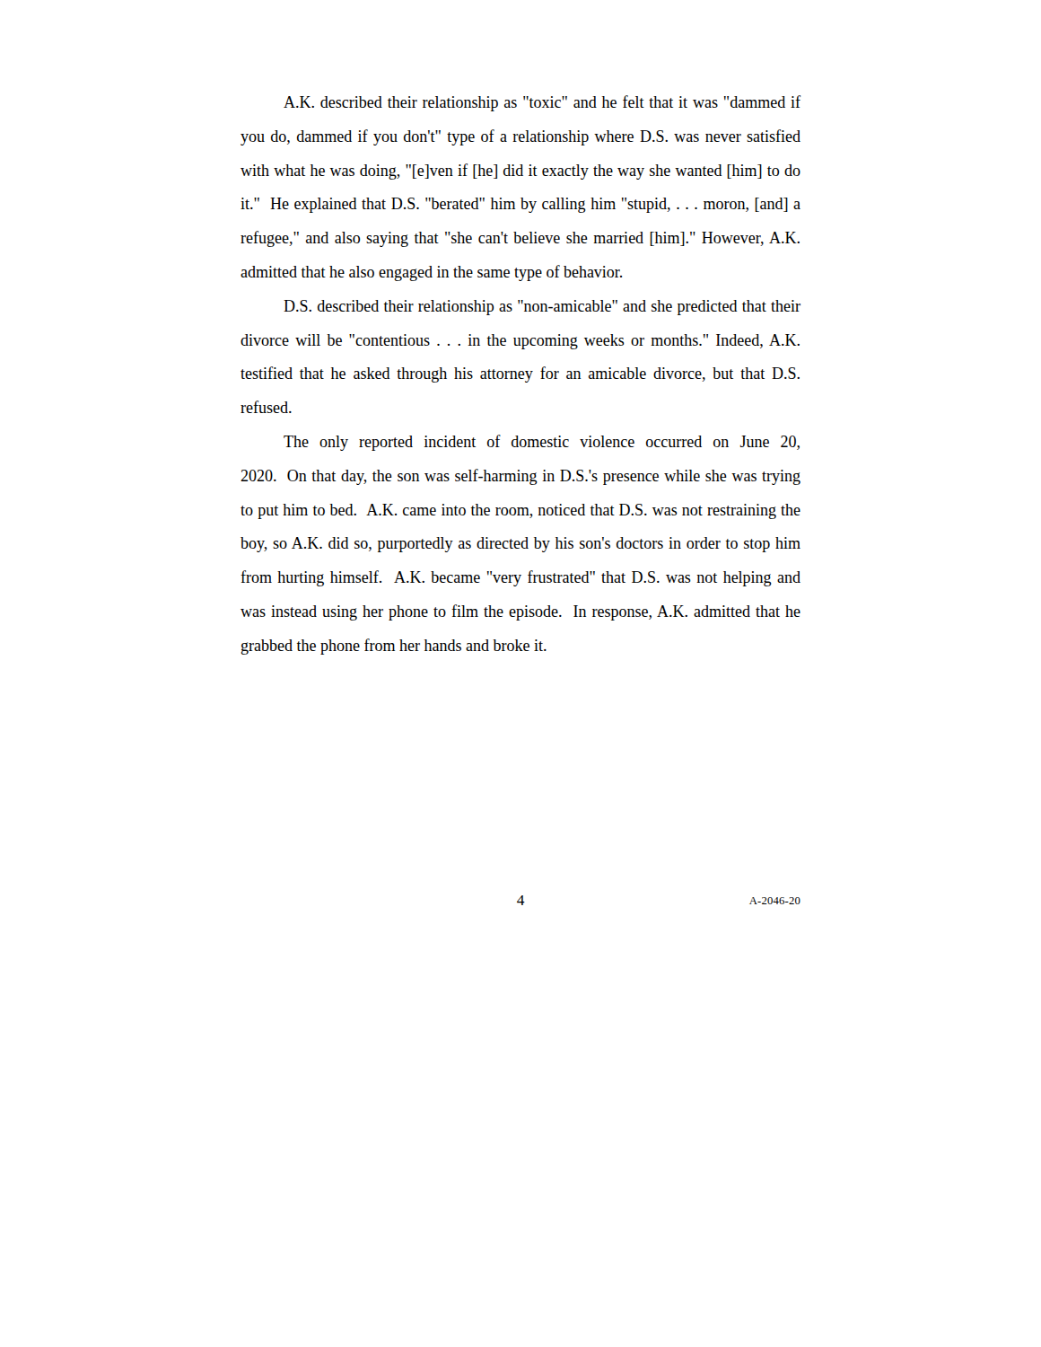A.K. described their relationship as "toxic" and he felt that it was "dammed if you do, dammed if you don't" type of a relationship where D.S. was never satisfied with what he was doing, "[e]ven if [he] did it exactly the way she wanted [him] to do it." He explained that D.S. "berated" him by calling him "stupid, . . . moron, [and] a refugee," and also saying that "she can't believe she married [him]." However, A.K. admitted that he also engaged in the same type of behavior.
D.S. described their relationship as "non-amicable" and she predicted that their divorce will be "contentious . . . in the upcoming weeks or months." Indeed, A.K. testified that he asked through his attorney for an amicable divorce, but that D.S. refused.
The only reported incident of domestic violence occurred on June 20, 2020. On that day, the son was self-harming in D.S.'s presence while she was trying to put him to bed. A.K. came into the room, noticed that D.S. was not restraining the boy, so A.K. did so, purportedly as directed by his son's doctors in order to stop him from hurting himself. A.K. became "very frustrated" that D.S. was not helping and was instead using her phone to film the episode. In response, A.K. admitted that he grabbed the phone from her hands and broke it.
4
A-2046-20